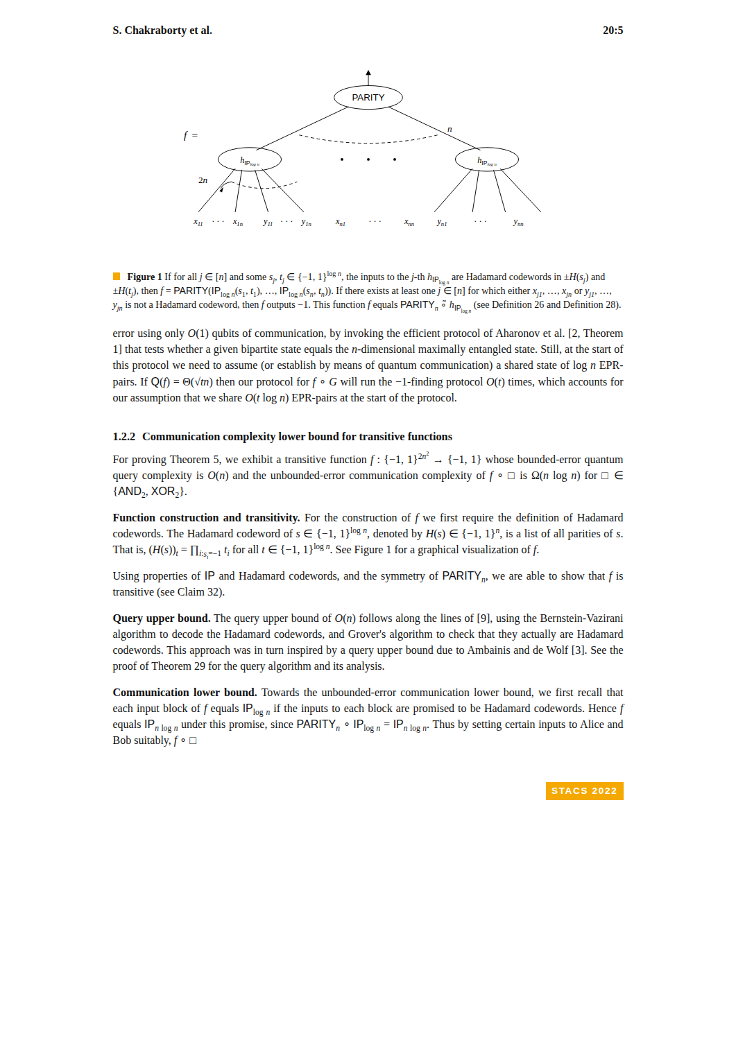S. Chakraborty et al. 20:5
PARITY f = n hIPlog n hIPlog n 2n x11 · · · x1n y11 · · · y1n xn1 · · · xnn yn1 · · · ynn
Figure 1 If for all j ∈ [n] and some sj, tj ∈ {−1, 1}log n, the inputs to the j-th hIPlog n are Hadamard codewords in ±H(sj) and ±H(tj), then f = PARITY(IPlog n(s1, t1), …, IPlog n(sn, tn)). If there exists at least one j ∈ [n] for which either xj1, …, xjn or yj1, …, yjn is not a Hadamard codeword, then f outputs −1. This function f equals PARITYn ∘̃ hIPlog n (see Definition 26 and Definition 28).
error using only O(1) qubits of communication, by invoking the efficient protocol of Aharonov et al. [2, Theorem 1] that tests whether a given bipartite state equals the n-dimensional maximally entangled state. Still, at the start of this protocol we need to assume (or establish by means of quantum communication) a shared state of log n EPR-pairs. If Q(f) = Θ(√tn) then our protocol for f ∘ G will run the −1-finding protocol O(t) times, which accounts for our assumption that we share O(t log n) EPR-pairs at the start of the protocol.
1.2.2 Communication complexity lower bound for transitive functions
For proving Theorem 5, we exhibit a transitive function f : {−1, 1}2n2 → {−1, 1} whose bounded-error quantum query complexity is O(n) and the unbounded-error communication complexity of f ∘ □ is Ω(n log n) for □ ∈ {AND2, XOR2}.
Function construction and transitivity. For the construction of f we first require the definition of Hadamard codewords. The Hadamard codeword of s ∈ {−1, 1}log n, denoted by H(s) ∈ {−1, 1}n, is a list of all parities of s. That is, (H(s))t = ∏i:si=−1 ti for all t ∈ {−1, 1}log n. See Figure 1 for a graphical visualization of f.
Using properties of IP and Hadamard codewords, and the symmetry of PARITYn, we are able to show that f is transitive (see Claim 32).
Query upper bound. The query upper bound of O(n) follows along the lines of [9], using the Bernstein-Vazirani algorithm to decode the Hadamard codewords, and Grover's algorithm to check that they actually are Hadamard codewords. This approach was in turn inspired by a query upper bound due to Ambainis and de Wolf [3]. See the proof of Theorem 29 for the query algorithm and its analysis.
Communication lower bound. Towards the unbounded-error communication lower bound, we first recall that each input block of f equals IPlog n if the inputs to each block are promised to be Hadamard codewords. Hence f equals IPn log n under this promise, since PARITYn ∘ IPlog n = IPn log n. Thus by setting certain inputs to Alice and Bob suitably, f ∘ □
STACS 2022